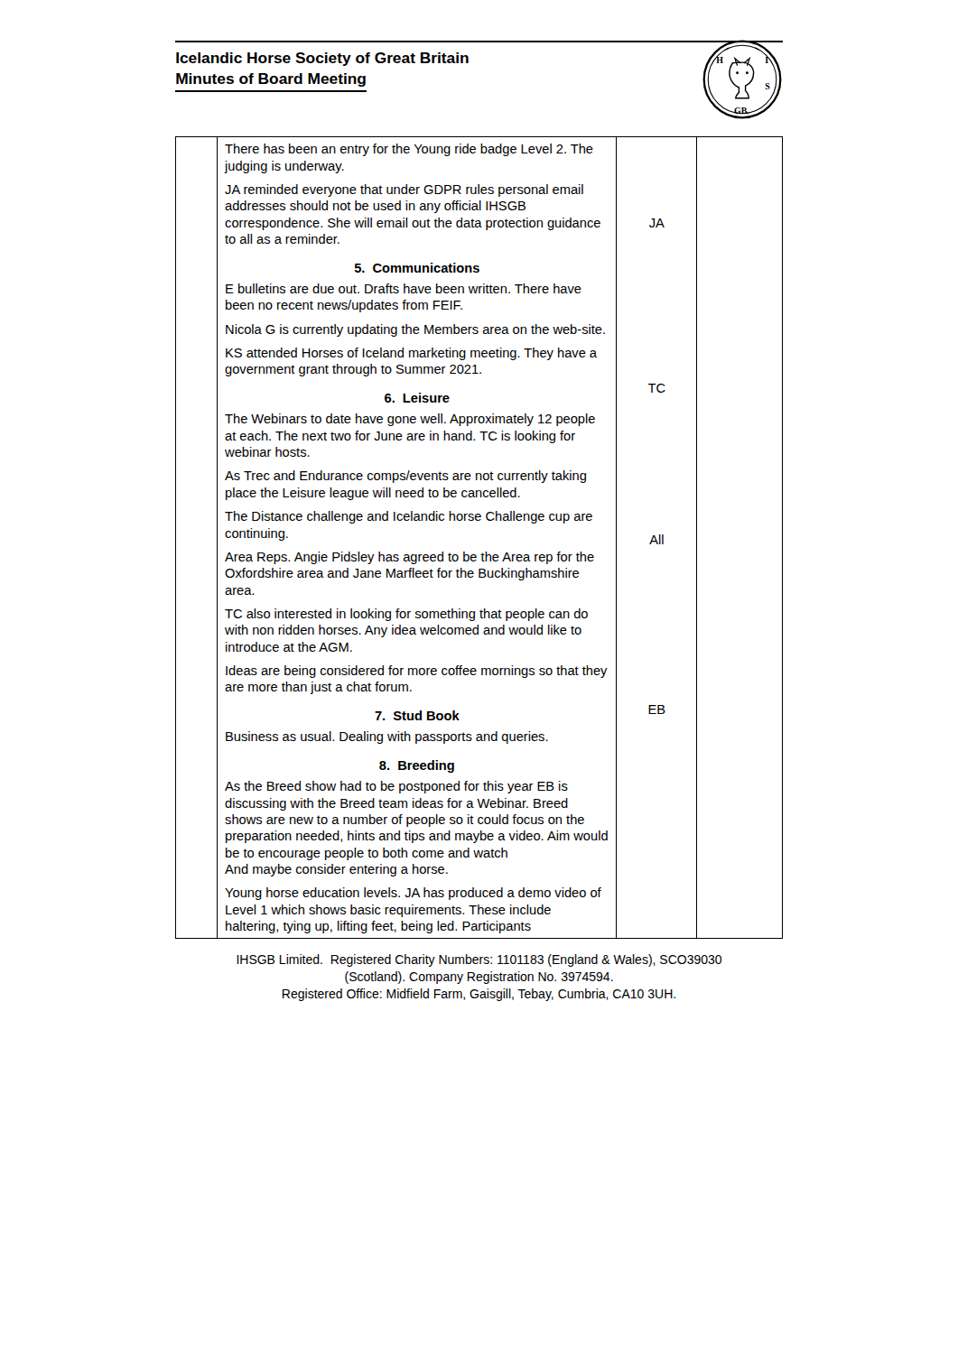Icelandic Horse Society of Great Britain
Minutes of Board Meeting
H I S GB
| | There has been an entry for the Young ride badge Level 2. The judging is underway. JA reminded everyone that under GDPR rules personal email addresses should not be used in any official IHSGB correspondence. She will email out the data protection guidance to all as a reminder. 5. Communications E bulletins are due out. Drafts have been written. There have been no recent news/updates from FEIF. Nicola G is currently updating the Members area on the web-site. KS attended Horses of Iceland marketing meeting. They have a government grant through to Summer 2021. 6. Leisure The Webinars to date have gone well. Approximately 12 people at each. The next two for June are in hand. TC is looking for webinar hosts. As Trec and Endurance comps/events are not currently taking place the Leisure league will need to be cancelled. The Distance challenge and Icelandic horse Challenge cup are continuing. Area Reps. Angie Pidsley has agreed to be the Area rep for the Oxfordshire area and Jane Marfleet for the Buckinghamshire area. TC also interested in looking for something that people can do with non ridden horses. Any idea welcomed and would like to introduce at the AGM. Ideas are being considered for more coffee mornings so that they are more than just a chat forum. 7. Stud Book Business as usual. Dealing with passports and queries. 8. Breeding As the Breed show had to be postponed for this year EB is discussing with the Breed team ideas for a Webinar. Breed shows are new to a number of people so it could focus on the preparation needed, hints and tips and maybe a video. Aim would be to encourage people to both come and watch And maybe consider entering a horse. Young horse education levels. JA has produced a demo video of Level 1 which shows basic requirements. These include haltering, tying up, lifting feet, being led. Participants | JA TC All EB | |
IHSGB Limited. Registered Charity Numbers: 1101183 (England & Wales), SCO39030
(Scotland). Company Registration No. 3974594.
Registered Office: Midfield Farm, Gaisgill, Tebay, Cumbria, CA10 3UH.